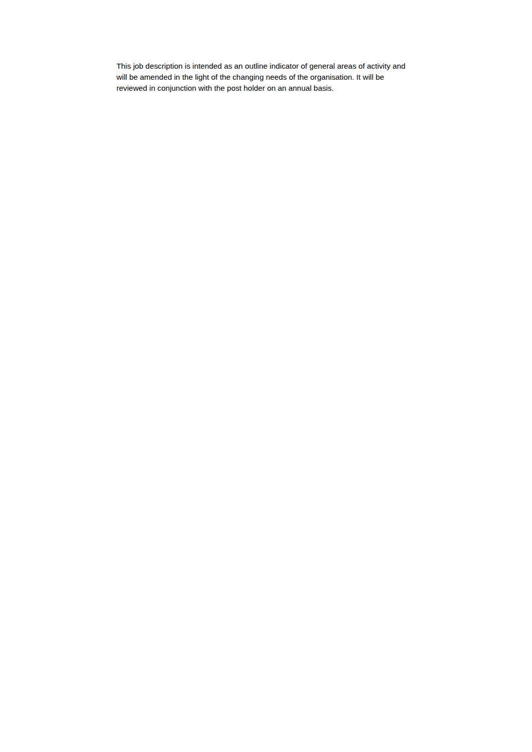This job description is intended as an outline indicator of general areas of activity and will be amended in the light of the changing needs of the organisation. It will be reviewed in conjunction with the post holder on an annual basis.